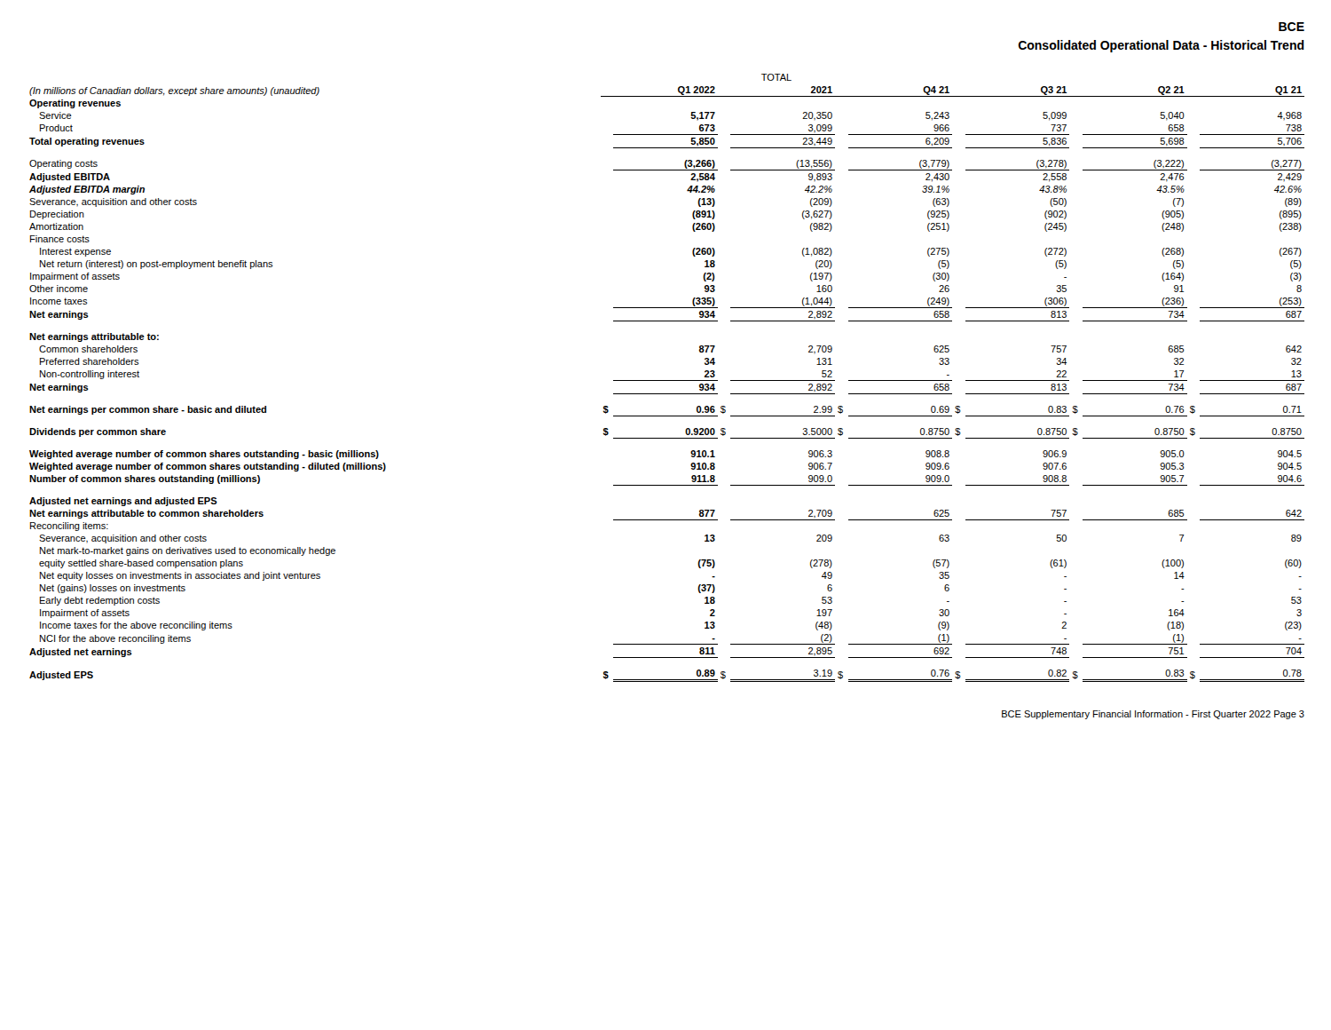BCE
Consolidated Operational Data - Historical Trend
| | | TOTAL | |
| (In millions of Canadian dollars, except share amounts) (unaudited) | Q1 2022 | 2021 | Q4 21 | Q3 21 | Q2 21 | Q1 21 |
| Operating revenues | |
| Service | | 5,177 | | 20,350 | | 5,243 | | 5,099 | | 5,040 | | 4,968 |
| Product | | 673 | | 3,099 | | 966 | | 737 | | 658 | | 738 |
| Total operating revenues | | 5,850 | | 23,449 | | 6,209 | | 5,836 | | 5,698 | | 5,706 |
| Operating costs | | (3,266) | | (13,556) | | (3,779) | | (3,278) | | (3,222) | | (3,277) |
| Adjusted EBITDA | | 2,584 | | 9,893 | | 2,430 | | 2,558 | | 2,476 | | 2,429 |
| Adjusted EBITDA margin | | 44.2% | | 42.2% | | 39.1% | | 43.8% | | 43.5% | | 42.6% |
| Severance, acquisition and other costs | | (13) | | (209) | | (63) | | (50) | | (7) | | (89) |
| Depreciation | | (891) | | (3,627) | | (925) | | (902) | | (905) | | (895) |
| Amortization | | (260) | | (982) | | (251) | | (245) | | (248) | | (238) |
| Finance costs | |
| Interest expense | | (260) | | (1,082) | | (275) | | (272) | | (268) | | (267) |
| Net return (interest) on post-employment benefit plans | | 18 | | (20) | | (5) | | (5) | | (5) | | (5) |
| Impairment of assets | | (2) | | (197) | | (30) | | - | | (164) | | (3) |
| Other income | | 93 | | 160 | | 26 | | 35 | | 91 | | 8 |
| Income taxes | | (335) | | (1,044) | | (249) | | (306) | | (236) | | (253) |
| Net earnings | | 934 | | 2,892 | | 658 | | 813 | | 734 | | 687 |
| Net earnings attributable to: | |
| Common shareholders | | 877 | | 2,709 | | 625 | | 757 | | 685 | | 642 |
| Preferred shareholders | | 34 | | 131 | | 33 | | 34 | | 32 | | 32 |
| Non-controlling interest | | 23 | | 52 | | - | | 22 | | 17 | | 13 |
| Net earnings | | 934 | | 2,892 | | 658 | | 813 | | 734 | | 687 |
| Net earnings per common share - basic and diluted | $ | 0.96 | $ | 2.99 | $ | 0.69 | $ | 0.83 | $ | 0.76 | $ | 0.71 |
| Dividends per common share | $ | 0.9200 | $ | 3.5000 | $ | 0.8750 | $ | 0.8750 | $ | 0.8750 | $ | 0.8750 |
| Weighted average number of common shares outstanding - basic (millions) | | 910.1 | | 906.3 | | 908.8 | | 906.9 | | 905.0 | | 904.5 |
| Weighted average number of common shares outstanding - diluted (millions) | | 910.8 | | 906.7 | | 909.6 | | 907.6 | | 905.3 | | 904.5 |
| Number of common shares outstanding (millions) | | 911.8 | | 909.0 | | 909.0 | | 908.8 | | 905.7 | | 904.6 |
| Adjusted net earnings and adjusted EPS | |
| Net earnings attributable to common shareholders | | 877 | | 2,709 | | 625 | | 757 | | 685 | | 642 |
| Reconciling items: | |
| Severance, acquisition and other costs | | 13 | | 209 | | 63 | | 50 | | 7 | | 89 |
| Net mark-to-market gains on derivatives used to economically hedge | |
| equity settled share-based compensation plans | | (75) | | (278) | | (57) | | (61) | | (100) | | (60) |
| Net equity losses on investments in associates and joint ventures | | - | | 49 | | 35 | | - | | 14 | | - |
| Net (gains) losses on investments | | (37) | | 6 | | 6 | | - | | - | | - |
| Early debt redemption costs | | 18 | | 53 | | - | | - | | - | | 53 |
| Impairment of assets | | 2 | | 197 | | 30 | | - | | 164 | | 3 |
| Income taxes for the above reconciling items | | 13 | | (48) | | (9) | | 2 | | (18) | | (23) |
| NCI for the above reconciling items | | - | | (2) | | (1) | | - | | (1) | | - |
| Adjusted net earnings | | 811 | | 2,895 | | 692 | | 748 | | 751 | | 704 |
| Adjusted EPS | $ | 0.89 | $ | 3.19 | $ | 0.76 | $ | 0.82 | $ | 0.83 | $ | 0.78 |
BCE Supplementary Financial Information - First Quarter 2022 Page 3